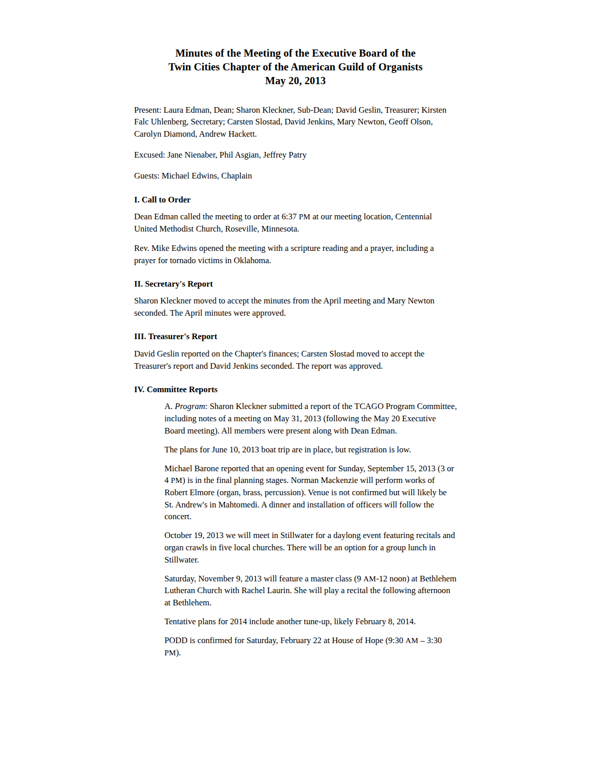Minutes of the Meeting of the Executive Board of the
Twin Cities Chapter of the American Guild of Organists
May 20, 2013
Present: Laura Edman, Dean; Sharon Kleckner, Sub-Dean; David Geslin, Treasurer; Kirsten Falc Uhlenberg, Secretary; Carsten Slostad, David Jenkins, Mary Newton, Geoff Olson, Carolyn Diamond, Andrew Hackett.
Excused: Jane Nienaber, Phil Asgian, Jeffrey Patry
Guests: Michael Edwins, Chaplain
I. Call to Order
Dean Edman called the meeting to order at 6:37 PM at our meeting location, Centennial United Methodist Church, Roseville, Minnesota.
Rev. Mike Edwins opened the meeting with a scripture reading and a prayer, including a prayer for tornado victims in Oklahoma.
II. Secretary's Report
Sharon Kleckner moved to accept the minutes from the April meeting and Mary Newton seconded. The April minutes were approved.
III. Treasurer's Report
David Geslin reported on the Chapter's finances; Carsten Slostad moved to accept the Treasurer's report and David Jenkins seconded. The report was approved.
IV. Committee Reports
A. Program: Sharon Kleckner submitted a report of the TCAGO Program Committee, including notes of a meeting on May 31, 2013 (following the May 20 Executive Board meeting). All members were present along with Dean Edman.
The plans for June 10, 2013 boat trip are in place, but registration is low.
Michael Barone reported that an opening event for Sunday, September 15, 2013 (3 or 4 PM) is in the final planning stages. Norman Mackenzie will perform works of Robert Elmore (organ, brass, percussion). Venue is not confirmed but will likely be St. Andrew's in Mahtomedi. A dinner and installation of officers will follow the concert.
October 19, 2013 we will meet in Stillwater for a daylong event featuring recitals and organ crawls in five local churches. There will be an option for a group lunch in Stillwater.
Saturday, November 9, 2013 will feature a master class (9 AM-12 noon) at Bethlehem Lutheran Church with Rachel Laurin. She will play a recital the following afternoon at Bethlehem.
Tentative plans for 2014 include another tune-up, likely February 8, 2014.
PODD is confirmed for Saturday, February 22 at House of Hope (9:30 AM – 3:30 PM).